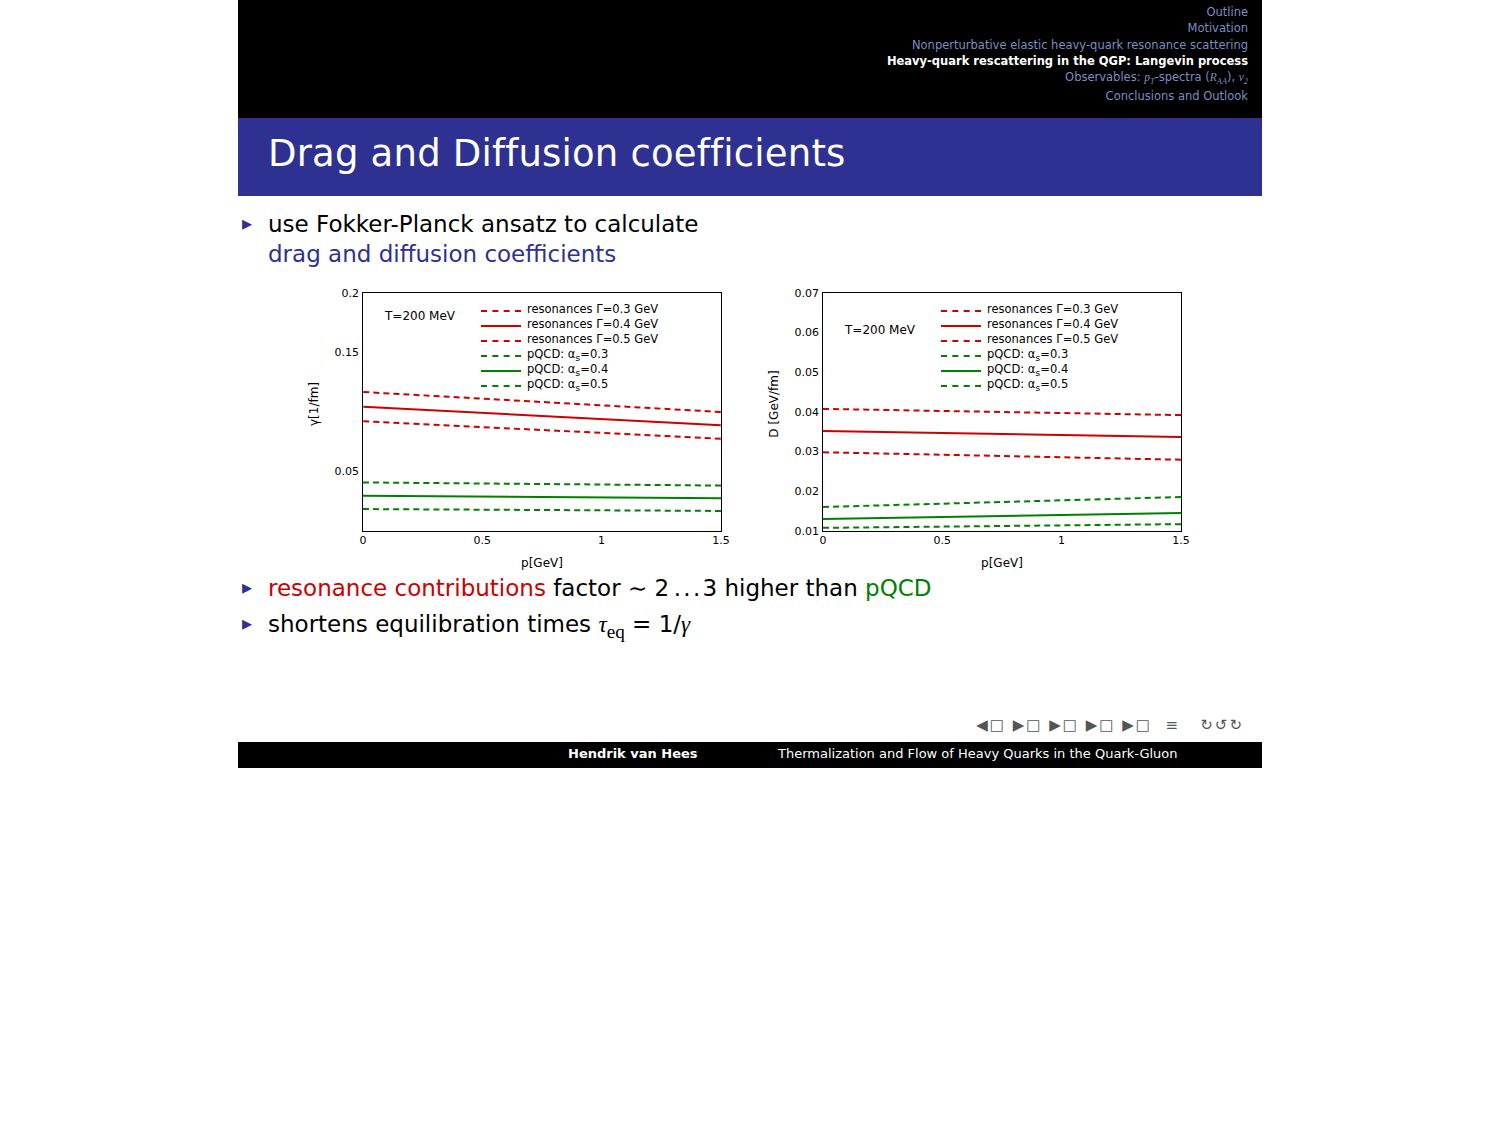Outline
Motivation
Nonperturbative elastic heavy-quark resonance scattering
Heavy-quark rescattering in the QGP: Langevin process
Observables: pT-spectra (RAA), v2
Conclusions and Outlook
Drag and Diffusion coefficients
use Fokker-Planck ansatz to calculate
drag and diffusion coefficients
γ[1/fm]
0.2
0.15
0.05
0
0.5
1
1.5
T=200 MeV
resonances Γ=0.3 GeV
resonances Γ=0.4 GeV
resonances Γ=0.5 GeV
pQCD: αs=0.3
pQCD: αs=0.4
pQCD: αs=0.5
p[GeV]
D [GeV/fm]
0.07
0.06
0.05
0.04
0.03
0.02
0.01
0
0.5
1
1.5
T=200 MeV
resonances Γ=0.3 GeV
resonances Γ=0.4 GeV
resonances Γ=0.5 GeV
pQCD: αs=0.3
pQCD: αs=0.4
pQCD: αs=0.5
p[GeV]
resonance contributions factor ∼ 2  . . . 3 higher than pQCD
shortens equilibration times τeq = 1/γ
◀□ ▶□ ▶□ ▶□ ▶□ ≡ ↻↺↻
Hendrik van Hees
Thermalization and Flow of Heavy Quarks in the Quark-Gluon